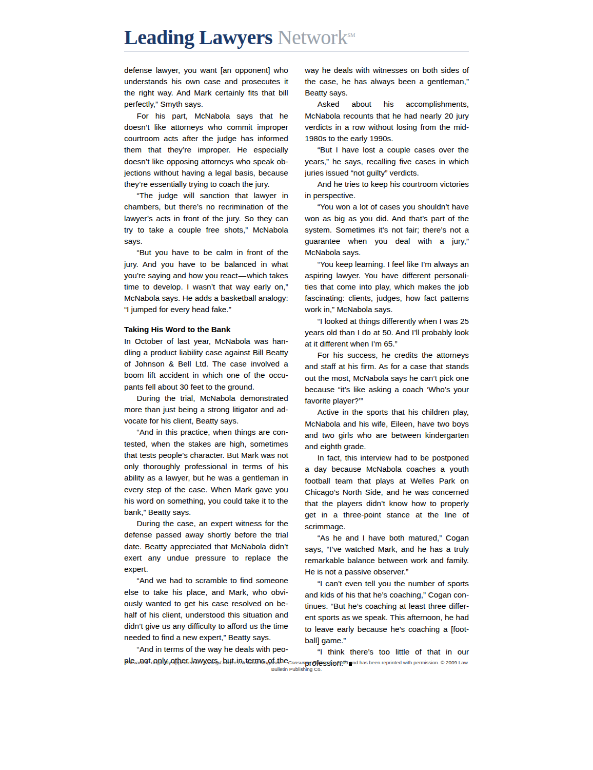Leading Lawyers Network SM
defense lawyer, you want [an opponent] who understands his own case and prosecutes it the right way. And Mark certainly fits that bill perfectly,” Smyth says.
For his part, McNabola says that he doesn’t like attorneys who commit improper courtroom acts after the judge has informed them that they’re improper. He especially doesn’t like opposing attorneys who speak objections without having a legal basis, because they’re essentially trying to coach the jury.
“The judge will sanction that lawyer in chambers, but there’s no recrimination of the lawyer’s acts in front of the jury. So they can try to take a couple free shots,” McNabola says.
“But you have to be calm in front of the jury. And you have to be balanced in what you’re saying and how you react — which takes time to develop. I wasn’t that way early on,” McNabola says. He adds a basketball analogy: “I jumped for every head fake.”
Taking His Word to the Bank
In October of last year, McNabola was handling a product liability case against Bill Beatty of Johnson & Bell Ltd. The case involved a boom lift accident in which one of the occupants fell about 30 feet to the ground.
During the trial, McNabola demonstrated more than just being a strong litigator and advocate for his client, Beatty says.
“And in this practice, when things are contested, when the stakes are high, sometimes that tests people’s character. But Mark was not only thoroughly professional in terms of his ability as a lawyer, but he was a gentleman in every step of the case. When Mark gave you his word on something, you could take it to the bank,” Beatty says.
During the case, an expert witness for the defense passed away shortly before the trial date. Beatty appreciated that McNabola didn’t exert any undue pressure to replace the expert.
“And we had to scramble to find someone else to take his place, and Mark, who obviously wanted to get his case resolved on behalf of his client, understood this situation and didn’t give us any difficulty to afford us the time needed to find a new expert,” Beatty says.
“And in terms of the way he deals with people, not only other lawyers, but in terms of the way he deals with witnesses on both sides of the case, he has always been a gentleman,” Beatty says.
Asked about his accomplishments, McNabola recounts that he had nearly 20 jury verdicts in a row without losing from the mid-1980s to the early 1990s.
“But I have lost a couple cases over the years,” he says, recalling five cases in which juries issued “not guilty” verdicts.
And he tries to keep his courtroom victories in perspective.
“You won a lot of cases you shouldn’t have won as big as you did. And that’s part of the system. Sometimes it’s not fair; there’s not a guarantee when you deal with a jury,” McNabola says.
“You keep learning. I feel like I’m always an aspiring lawyer. You have different personalities that come into play, which makes the job fascinating: clients, judges, how fact patterns work in,” McNabola says.
“I looked at things differently when I was 25 years old than I do at 50. And I’ll probably look at it different when I’m 65.”
For his success, he credits the attorneys and staff at his firm. As for a case that stands out the most, McNabola says he can’t pick one because “it’s like asking a coach ‘Who’s your favorite player?’”
Active in the sports that his children play, McNabola and his wife, Eileen, have two boys and two girls who are between kindergarten and eighth grade.
In fact, this interview had to be postponed a day because McNabola coaches a youth football team that plays at Welles Park on Chicago’s North Side, and he was concerned that the players didn’t know how to properly get in a three-point stance at the line of scrimmage.
“As he and I have both matured,” Cogan says, “I’ve watched Mark, and he has a truly remarkable balance between work and family. He is not a passive observer.”
“I can’t even tell you the number of sports and kids of his that he’s coaching,” Cogan continues. “But he’s coaching at least three different sports as we speak. This afternoon, he had to leave early because he’s coaching a [football] game.”
“I think there’s too little of that in our profession.”
This article originally appeared in Leading Lawyers Network Magazine — Consumer Edition for 2009 and has been reprinted with permission. © 2009 Law Bulletin Publishing Co.